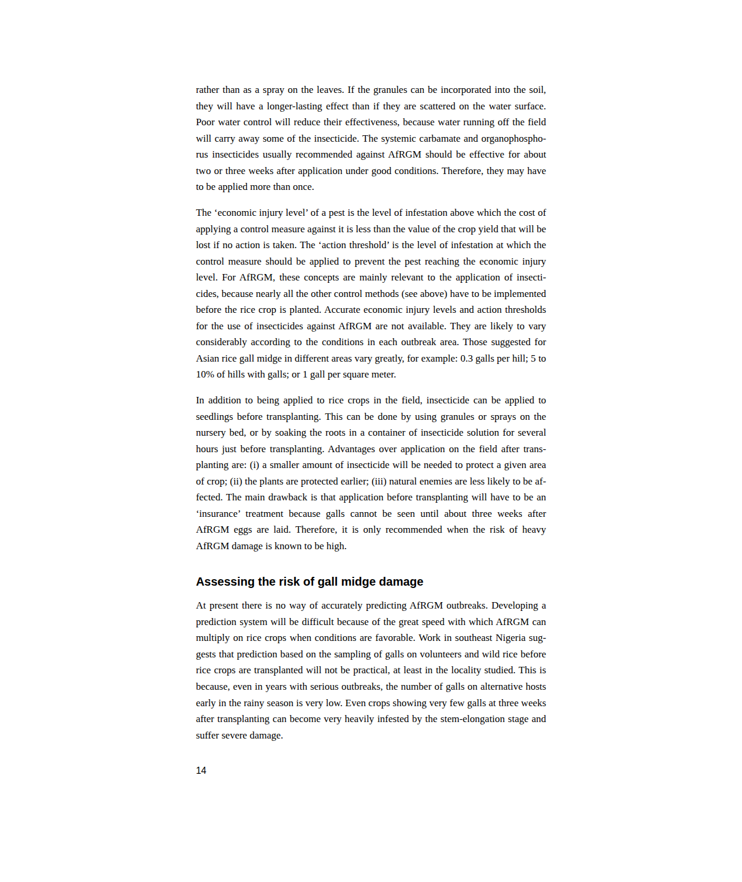rather than as a spray on the leaves. If the granules can be incorporated into the soil, they will have a longer-lasting effect than if they are scattered on the water surface. Poor water control will reduce their effectiveness, because water running off the field will carry away some of the insecticide. The systemic carbamate and organophosphorus insecticides usually recommended against AfRGM should be effective for about two or three weeks after application under good conditions. Therefore, they may have to be applied more than once.
The ‘economic injury level’ of a pest is the level of infestation above which the cost of applying a control measure against it is less than the value of the crop yield that will be lost if no action is taken. The ‘action threshold’ is the level of infestation at which the control measure should be applied to prevent the pest reaching the economic injury level. For AfRGM, these concepts are mainly relevant to the application of insecticides, because nearly all the other control methods (see above) have to be implemented before the rice crop is planted. Accurate economic injury levels and action thresholds for the use of insecticides against AfRGM are not available. They are likely to vary considerably according to the conditions in each outbreak area. Those suggested for Asian rice gall midge in different areas vary greatly, for example: 0.3 galls per hill; 5 to 10% of hills with galls; or 1 gall per square meter.
In addition to being applied to rice crops in the field, insecticide can be applied to seedlings before transplanting. This can be done by using granules or sprays on the nursery bed, or by soaking the roots in a container of insecticide solution for several hours just before transplanting. Advantages over application on the field after transplanting are: (i) a smaller amount of insecticide will be needed to protect a given area of crop; (ii) the plants are protected earlier; (iii) natural enemies are less likely to be affected. The main drawback is that application before transplanting will have to be an ‘insurance’ treatment because galls cannot be seen until about three weeks after AfRGM eggs are laid. Therefore, it is only recommended when the risk of heavy AfRGM damage is known to be high.
Assessing the risk of gall midge damage
At present there is no way of accurately predicting AfRGM outbreaks. Developing a prediction system will be difficult because of the great speed with which AfRGM can multiply on rice crops when conditions are favorable. Work in southeast Nigeria suggests that prediction based on the sampling of galls on volunteers and wild rice before rice crops are transplanted will not be practical, at least in the locality studied. This is because, even in years with serious outbreaks, the number of galls on alternative hosts early in the rainy season is very low. Even crops showing very few galls at three weeks after transplanting can become very heavily infested by the stem-elongation stage and suffer severe damage.
14